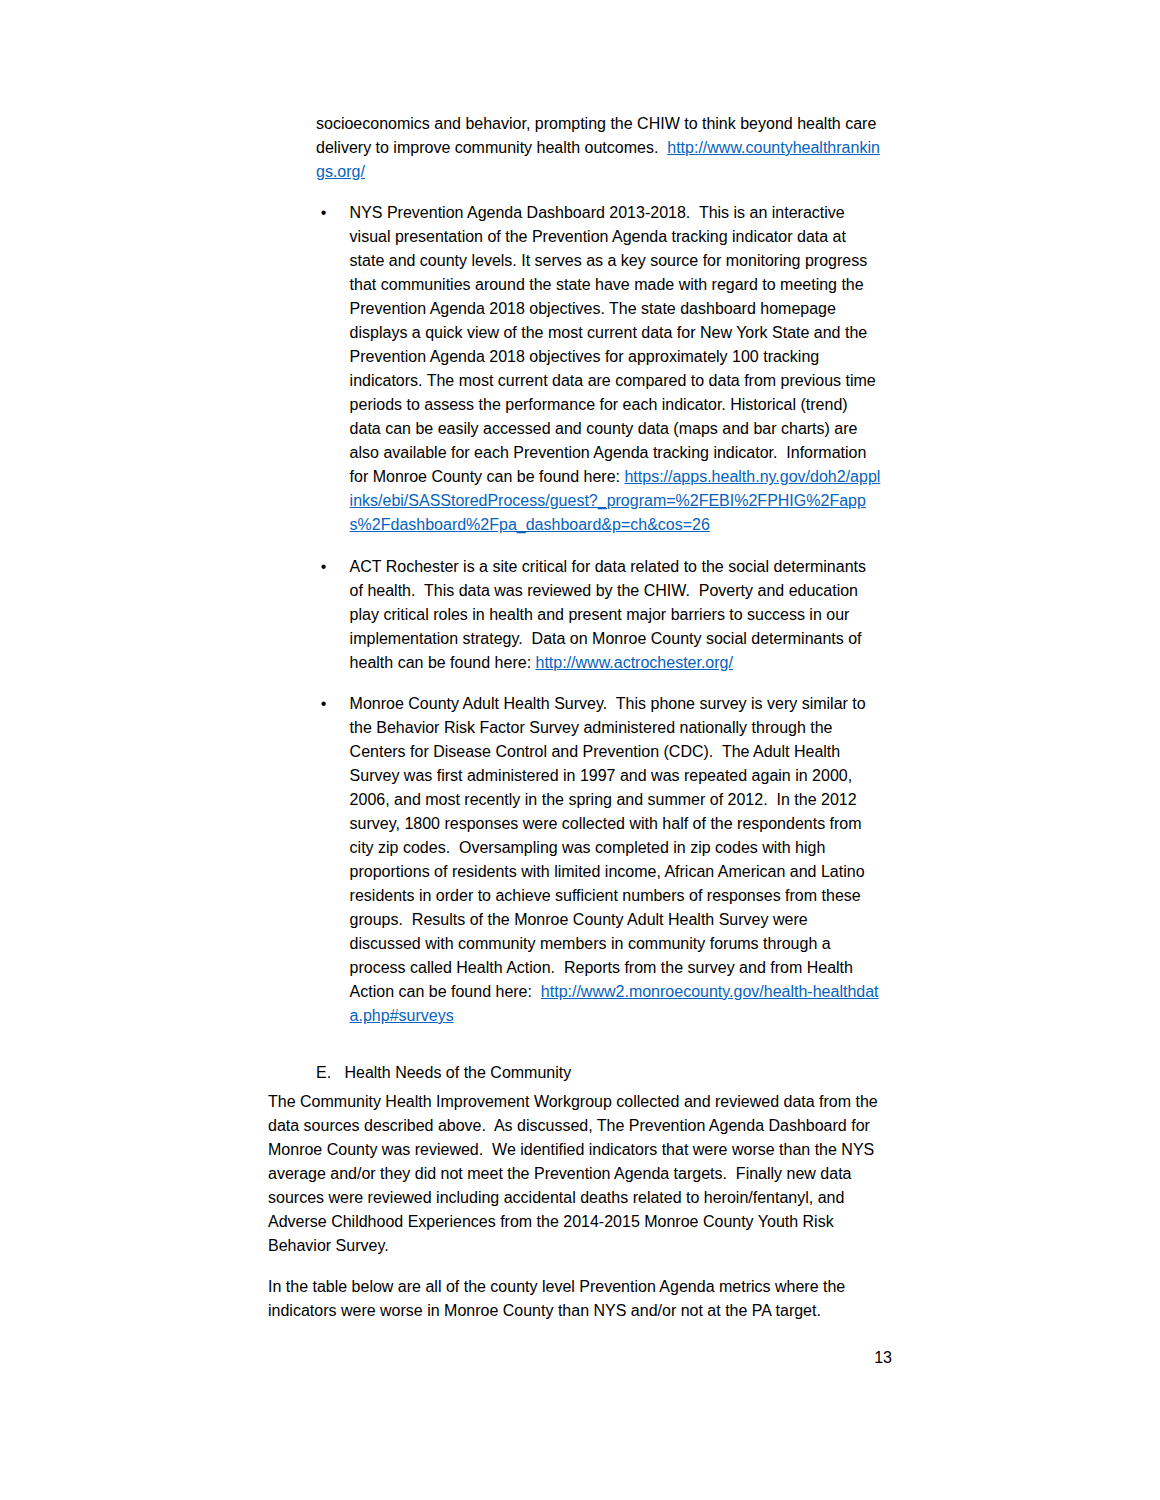socioeconomics and behavior, prompting the CHIW to think beyond health care delivery to improve community health outcomes. http://www.countyhealthrankings.org/
•NYS Prevention Agenda Dashboard 2013-2018. This is an interactive visual presentation of the Prevention Agenda tracking indicator data at state and county levels. It serves as a key source for monitoring progress that communities around the state have made with regard to meeting the Prevention Agenda 2018 objectives. The state dashboard homepage displays a quick view of the most current data for New York State and the Prevention Agenda 2018 objectives for approximately 100 tracking indicators. The most current data are compared to data from previous time periods to assess the performance for each indicator. Historical (trend) data can be easily accessed and county data (maps and bar charts) are also available for each Prevention Agenda tracking indicator. Information for Monroe County can be found here: https://apps.health.ny.gov/doh2/applinks/ebi/SASStoredProcess/guest?_program=%2FEBI%2FPHIG%2Fapps%2Fdashboard%2Fpa_dashboard&p=ch&cos=26
•ACT Rochester is a site critical for data related to the social determinants of health. This data was reviewed by the CHIW. Poverty and education play critical roles in health and present major barriers to success in our implementation strategy. Data on Monroe County social determinants of health can be found here: http://www.actrochester.org/
•Monroe County Adult Health Survey. This phone survey is very similar to the Behavior Risk Factor Survey administered nationally through the Centers for Disease Control and Prevention (CDC). The Adult Health Survey was first administered in 1997 and was repeated again in 2000, 2006, and most recently in the spring and summer of 2012. In the 2012 survey, 1800 responses were collected with half of the respondents from city zip codes. Oversampling was completed in zip codes with high proportions of residents with limited income, African American and Latino residents in order to achieve sufficient numbers of responses from these groups. Results of the Monroe County Adult Health Survey were discussed with community members in community forums through a process called Health Action. Reports from the survey and from Health Action can be found here: http://www2.monroecounty.gov/health-healthdata.php#surveys
E. Health Needs of the Community
The Community Health Improvement Workgroup collected and reviewed data from the data sources described above. As discussed, The Prevention Agenda Dashboard for Monroe County was reviewed. We identified indicators that were worse than the NYS average and/or they did not meet the Prevention Agenda targets. Finally new data sources were reviewed including accidental deaths related to heroin/fentanyl, and Adverse Childhood Experiences from the 2014-2015 Monroe County Youth Risk Behavior Survey.
In the table below are all of the county level Prevention Agenda metrics where the indicators were worse in Monroe County than NYS and/or not at the PA target.
13